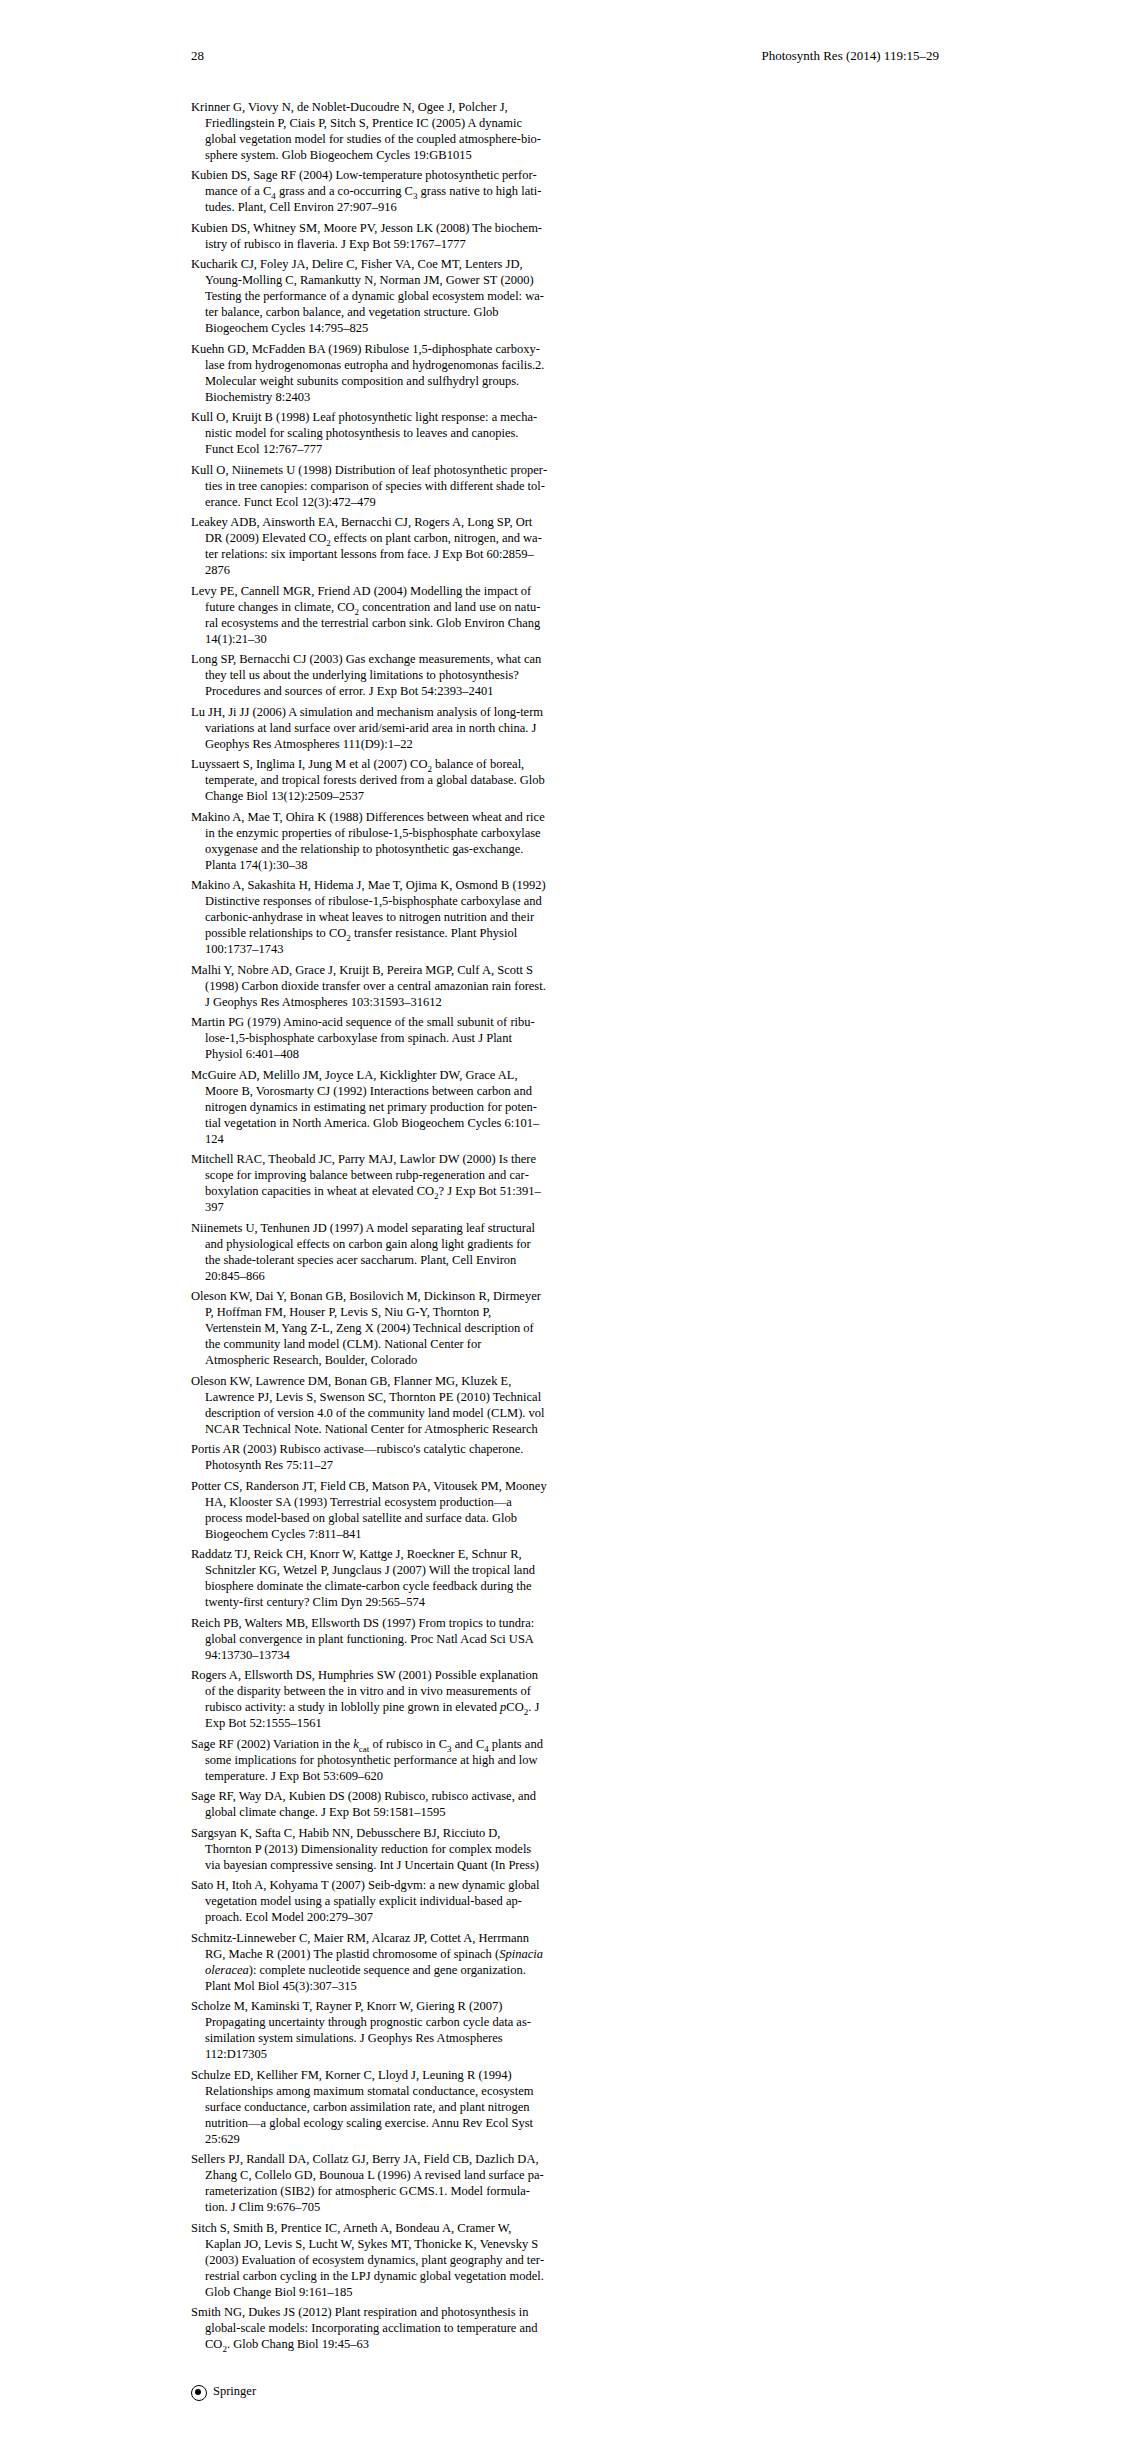28 Photosynth Res (2014) 119:15–29
Krinner G, Viovy N, de Noblet-Ducoudre N, Ogee J, Polcher J, Friedlingstein P, Ciais P, Sitch S, Prentice IC (2005) A dynamic global vegetation model for studies of the coupled atmosphere-biosphere system. Glob Biogeochem Cycles 19:GB1015
Kubien DS, Sage RF (2004) Low-temperature photosynthetic performance of a C4 grass and a co-occurring C3 grass native to high latitudes. Plant, Cell Environ 27:907–916
Kubien DS, Whitney SM, Moore PV, Jesson LK (2008) The biochemistry of rubisco in flaveria. J Exp Bot 59:1767–1777
Kucharik CJ, Foley JA, Delire C, Fisher VA, Coe MT, Lenters JD, Young-Molling C, Ramankutty N, Norman JM, Gower ST (2000) Testing the performance of a dynamic global ecosystem model: water balance, carbon balance, and vegetation structure. Glob Biogeochem Cycles 14:795–825
Kuehn GD, McFadden BA (1969) Ribulose 1,5-diphosphate carboxylase from hydrogenomonas eutropha and hydrogenomonas facilis.2. Molecular weight subunits composition and sulfhydryl groups. Biochemistry 8:2403
Kull O, Kruijt B (1998) Leaf photosynthetic light response: a mechanistic model for scaling photosynthesis to leaves and canopies. Funct Ecol 12:767–777
Kull O, Niinemets U (1998) Distribution of leaf photosynthetic properties in tree canopies: comparison of species with different shade tolerance. Funct Ecol 12(3):472–479
Leakey ADB, Ainsworth EA, Bernacchi CJ, Rogers A, Long SP, Ort DR (2009) Elevated CO2 effects on plant carbon, nitrogen, and water relations: six important lessons from face. J Exp Bot 60:2859–2876
Levy PE, Cannell MGR, Friend AD (2004) Modelling the impact of future changes in climate, CO2 concentration and land use on natural ecosystems and the terrestrial carbon sink. Glob Environ Chang 14(1):21–30
Long SP, Bernacchi CJ (2003) Gas exchange measurements, what can they tell us about the underlying limitations to photosynthesis? Procedures and sources of error. J Exp Bot 54:2393–2401
Lu JH, Ji JJ (2006) A simulation and mechanism analysis of long-term variations at land surface over arid/semi-arid area in north china. J Geophys Res Atmospheres 111(D9):1–22
Luyssaert S, Inglima I, Jung M et al (2007) CO2 balance of boreal, temperate, and tropical forests derived from a global database. Glob Change Biol 13(12):2509–2537
Makino A, Mae T, Ohira K (1988) Differences between wheat and rice in the enzymic properties of ribulose-1,5-bisphosphate carboxylase oxygenase and the relationship to photosynthetic gas-exchange. Planta 174(1):30–38
Makino A, Sakashita H, Hidema J, Mae T, Ojima K, Osmond B (1992) Distinctive responses of ribulose-1,5-bisphosphate carboxylase and carbonic-anhydrase in wheat leaves to nitrogen nutrition and their possible relationships to CO2 transfer resistance. Plant Physiol 100:1737–1743
Malhi Y, Nobre AD, Grace J, Kruijt B, Pereira MGP, Culf A, Scott S (1998) Carbon dioxide transfer over a central amazonian rain forest. J Geophys Res Atmospheres 103:31593–31612
Martin PG (1979) Amino-acid sequence of the small subunit of ribulose-1,5-bisphosphate carboxylase from spinach. Aust J Plant Physiol 6:401–408
McGuire AD, Melillo JM, Joyce LA, Kicklighter DW, Grace AL, Moore B, Vorosmarty CJ (1992) Interactions between carbon and nitrogen dynamics in estimating net primary production for potential vegetation in North America. Glob Biogeochem Cycles 6:101–124
Mitchell RAC, Theobald JC, Parry MAJ, Lawlor DW (2000) Is there scope for improving balance between rubp-regeneration and carboxylation capacities in wheat at elevated CO2? J Exp Bot 51:391–397
Niinemets U, Tenhunen JD (1997) A model separating leaf structural and physiological effects on carbon gain along light gradients for the shade-tolerant species acer saccharum. Plant, Cell Environ 20:845–866
Oleson KW, Dai Y, Bonan GB, Bosilovich M, Dickinson R, Dirmeyer P, Hoffman FM, Houser P, Levis S, Niu G-Y, Thornton P, Vertenstein M, Yang Z-L, Zeng X (2004) Technical description of the community land model (CLM). National Center for Atmospheric Research, Boulder, Colorado
Oleson KW, Lawrence DM, Bonan GB, Flanner MG, Kluzek E, Lawrence PJ, Levis S, Swenson SC, Thornton PE (2010) Technical description of version 4.0 of the community land model (CLM). vol NCAR Technical Note. National Center for Atmospheric Research
Portis AR (2003) Rubisco activase—rubisco's catalytic chaperone. Photosynth Res 75:11–27
Potter CS, Randerson JT, Field CB, Matson PA, Vitousek PM, Mooney HA, Klooster SA (1993) Terrestrial ecosystem production—a process model-based on global satellite and surface data. Glob Biogeochem Cycles 7:811–841
Raddatz TJ, Reick CH, Knorr W, Kattge J, Roeckner E, Schnur R, Schnitzler KG, Wetzel P, Jungclaus J (2007) Will the tropical land biosphere dominate the climate-carbon cycle feedback during the twenty-first century? Clim Dyn 29:565–574
Reich PB, Walters MB, Ellsworth DS (1997) From tropics to tundra: global convergence in plant functioning. Proc Natl Acad Sci USA 94:13730–13734
Rogers A, Ellsworth DS, Humphries SW (2001) Possible explanation of the disparity between the in vitro and in vivo measurements of rubisco activity: a study in loblolly pine grown in elevated p CO2. J Exp Bot 52:1555–1561
Sage RF (2002) Variation in the kcat of rubisco in C3 and C4 plants and some implications for photosynthetic performance at high and low temperature. J Exp Bot 53:609–620
Sage RF, Way DA, Kubien DS (2008) Rubisco, rubisco activase, and global climate change. J Exp Bot 59:1581–1595
Sargsyan K, Safta C, Habib NN, Debusschere BJ, Ricciuto D, Thornton P (2013) Dimensionality reduction for complex models via bayesian compressive sensing. Int J Uncertain Quant (In Press)
Sato H, Itoh A, Kohyama T (2007) Seib-dgvm: a new dynamic global vegetation model using a spatially explicit individual-based approach. Ecol Model 200:279–307
Schmitz-Linneweber C, Maier RM, Alcaraz JP, Cottet A, Herrmann RG, Mache R (2001) The plastid chromosome of spinach (Spinacia oleracea): complete nucleotide sequence and gene organization. Plant Mol Biol 45(3):307–315
Scholze M, Kaminski T, Rayner P, Knorr W, Giering R (2007) Propagating uncertainty through prognostic carbon cycle data assimilation system simulations. J Geophys Res Atmospheres 112:D17305
Schulze ED, Kelliher FM, Korner C, Lloyd J, Leuning R (1994) Relationships among maximum stomatal conductance, ecosystem surface conductance, carbon assimilation rate, and plant nitrogen nutrition—a global ecology scaling exercise. Annu Rev Ecol Syst 25:629
Sellers PJ, Randall DA, Collatz GJ, Berry JA, Field CB, Dazlich DA, Zhang C, Collelo GD, Bounoua L (1996) A revised land surface parameterization (SIB2) for atmospheric GCMS.1. Model formulation. J Clim 9:676–705
Sitch S, Smith B, Prentice IC, Arneth A, Bondeau A, Cramer W, Kaplan JO, Levis S, Lucht W, Sykes MT, Thonicke K, Venevsky S (2003) Evaluation of ecosystem dynamics, plant geography and terrestrial carbon cycling in the LPJ dynamic global vegetation model. Glob Change Biol 9:161–185
Smith NG, Dukes JS (2012) Plant respiration and photosynthesis in global-scale models: Incorporating acclimation to temperature and CO2. Glob Chang Biol 19:45–63
Springer